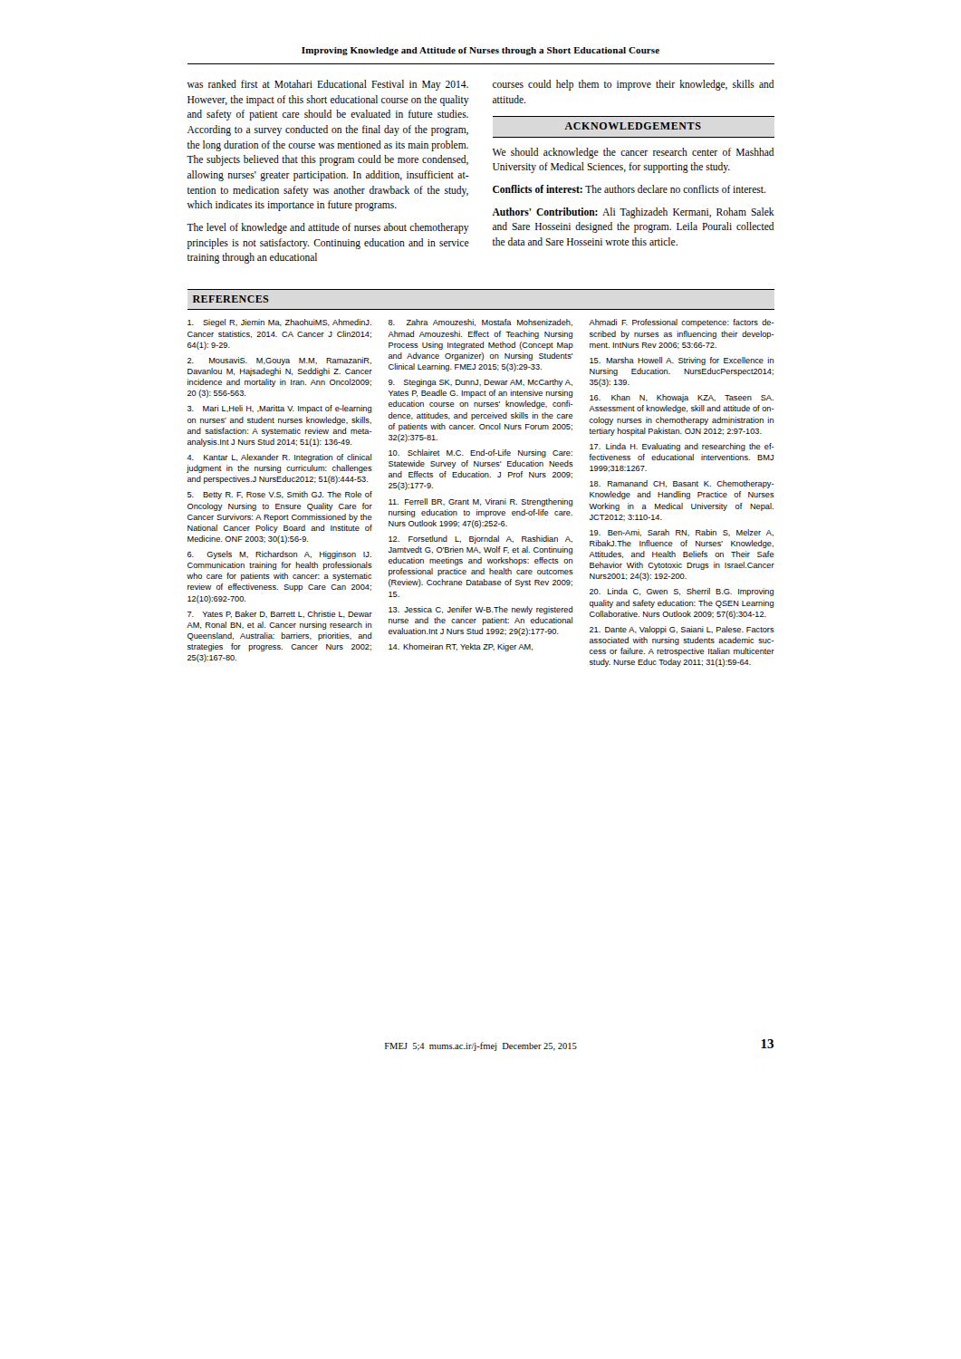Improving Knowledge and Attitude of Nurses through a Short Educational Course
was ranked first at Motahari Educational Festival in May 2014. However, the impact of this short educational course on the quality and safety of patient care should be evaluated in future studies. According to a survey conducted on the final day of the program, the long duration of the course was mentioned as its main problem. The subjects believed that this program could be more condensed, allowing nurses' greater participation. In addition, insufficient attention to medication safety was another drawback of the study, which indicates its importance in future programs.
The level of knowledge and attitude of nurses about chemotherapy principles is not satisfactory. Continuing education and in service training through an educational
courses could help them to improve their knowledge, skills and attitude.
ACKNOWLEDGEMENTS
We should acknowledge the cancer research center of Mashhad University of Medical Sciences, for supporting the study.
Conflicts of interest: The authors declare no conflicts of interest.
Authors' Contribution: Ali Taghizadeh Kermani, Roham Salek and Sare Hosseini designed the program. Leila Pourali collected the data and Sare Hosseini wrote this article.
REFERENCES
1. Siegel R, Jiemin Ma, ZhaohuiMS, AhmedinJ. Cancer statistics, 2014. CA Cancer J Clin2014; 64(1): 9-29.
2. MousaviS. M,Gouya M.M, RamazaniR, Davanlou M, Hajsadeghi N, Seddighi Z. Cancer incidence and mortality in Iran. Ann Oncol2009; 20 (3): 556-563.
3. Mari L,Heli H, ,Maritta V. Impact of e-learning on nurses' and student nurses knowledge, skills, and satisfaction: A systematic review and meta-analysis.Int J Nurs Stud 2014; 51(1): 136-49.
4. Kantar L, Alexander R. Integration of clinical judgment in the nursing curriculum: challenges and perspectives.J NursEduc2012; 51(8):444-53.
5. Betty R. F, Rose V.S, Smith GJ. The Role of Oncology Nursing to Ensure Quality Care for Cancer Survivors: A Report Commissioned by the National Cancer Policy Board and Institute of Medicine. ONF 2003; 30(1):56-9.
6. Gysels M, Richardson A, Higginson IJ. Communication training for health professionals who care for patients with cancer: a systematic review of effectiveness. Supp Care Can 2004; 12(10):692-700.
7. Yates P, Baker D, Barrett L, Christie L, Dewar AM, Ronal BN, et al. Cancer nursing research in Queensland, Australia: barriers, priorities, and strategies for progress. Cancer Nurs 2002; 25(3):167-80.
8. Zahra Amouzeshi, Mostafa Mohsenizadeh, Ahmad Amouzeshi. Effect of Teaching Nursing Process Using Integrated Method (Concept Map and Advance Organizer) on Nursing Students' Clinical Learning. FMEJ 2015; 5(3):29-33.
9. Steginga SK, DunnJ, Dewar AM, McCarthy A, Yates P, Beadle G. Impact of an intensive nursing education course on nurses' knowledge, confidence, attitudes, and perceived skills in the care of patients with cancer. Oncol Nurs Forum 2005; 32(2):375-81.
10. Schlairet M.C. End-of-Life Nursing Care: Statewide Survey of Nurses' Education Needs and Effects of Education. J Prof Nurs 2009; 25(3):177-9.
11. Ferrell BR, Grant M, Virani R. Strengthening nursing education to improve end-of-life care. Nurs Outlook 1999; 47(6):252-6.
12. Forsetlund L, Bjorndal A, Rashidian A, Jamtvedt G, O'Brien MA, Wolf F, et al. Continuing education meetings and workshops: effects on professional practice and health care outcomes (Review). Cochrane Database of Syst Rev 2009; 15.
13. Jessica C, Jenifer W-B.The newly registered nurse and the cancer patient: An educational evaluation.Int J Nurs Stud 1992; 29(2):177-90.
14. Khomeiran RT, Yekta ZP, Kiger AM,
Ahmadi F. Professional competence: factors described by nurses as influencing their development. IntNurs Rev 2006; 53:66‑72.
15. Marsha Howell A. Striving for Excellence in Nursing Education. NursEducPerspect2014; 35(3): 139.
16. Khan N, Khowaja KZA, Taseen SA. Assessment of knowledge, skill and attitude of oncology nurses in chemotherapy administration in tertiary hospital Pakistan. OJN 2012; 2:97-103.
17. Linda H. Evaluating and researching the effectiveness of educational interventions. BMJ 1999;318:1267.
18. Ramanand CH, Basant K. Chemotherapy-Knowledge and Handling Practice of Nurses Working in a Medical University of Nepal. JCT2012; 3:110-14.
19. Ben-Ami, Sarah RN, Rabin S, Melzer A, RibakJ.The Influence of Nurses' Knowledge, Attitudes, and Health Beliefs on Their Safe Behavior With Cytotoxic Drugs in Israel.Cancer Nurs2001; 24(3): 192-200.
20. Linda C, Gwen S, Sherril B.G. Improving quality and safety education: The QSEN Learning Collaborative. Nurs Outlook 2009; 57(6):304-12.
21. Dante A, Valoppi G, Saiani L, Palese. Factors associated with nursing students academic success or failure. A retrospective Italian multicenter study. Nurse Educ Today 2011; 31(1):59-64.
FMEJ 5;4 mums.ac.ir/j-fmej December 25, 2015
13